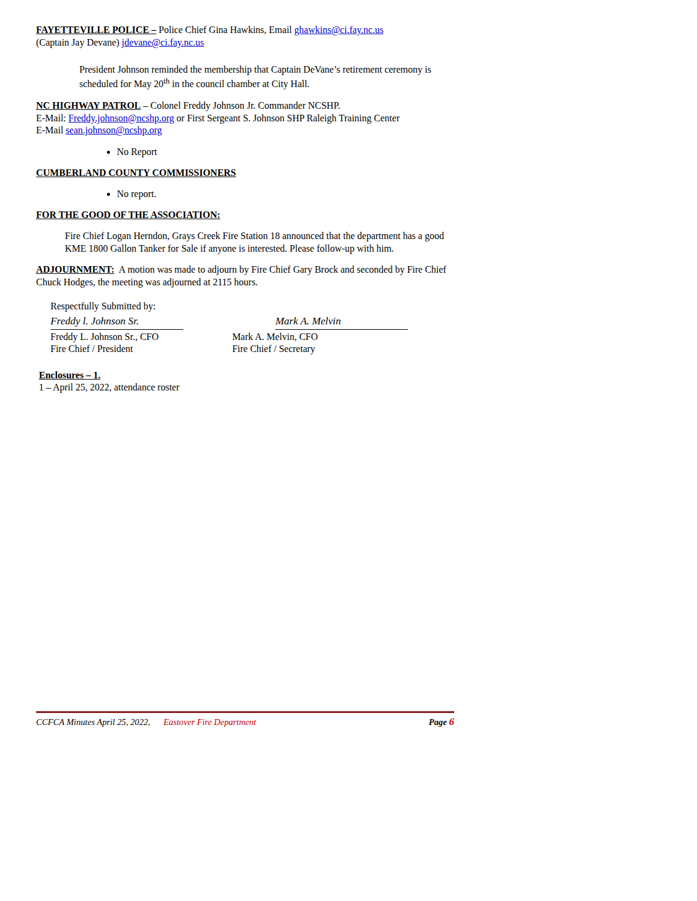FAYETTEVILLE POLICE – Police Chief Gina Hawkins, Email ghawkins@ci.fay.nc.us
(Captain Jay Devane) jdevane@ci.fay.nc.us
President Johnson reminded the membership that Captain DeVane’s retirement ceremony is scheduled for May 20th in the council chamber at City Hall.
NC HIGHWAY PATROL – Colonel Freddy Johnson Jr. Commander NCSHP.
E-Mail: Freddy.johnson@ncshp.org or First Sergeant S. Johnson SHP Raleigh Training Center
E-Mail sean.johnson@ncshp.org
No Report
CUMBERLAND COUNTY COMMISSIONERS
No report.
FOR THE GOOD OF THE ASSOCIATION:
Fire Chief Logan Herndon, Grays Creek Fire Station 18 announced that the department has a good KME 1800 Gallon Tanker for Sale if anyone is interested. Please follow-up with him.
ADJOURNMENT: A motion was made to adjourn by Fire Chief Gary Brock and seconded by Fire Chief Chuck Hodges, the meeting was adjourned at 2115 hours.
Respectfully Submitted by:
Freddy l. Johnson Sr. Mark A. Melvin
Freddy L. Johnson Sr., CFO
Mark A. Melvin, CFO
Fire Chief / President
Fire Chief / Secretary
Enclosures – 1.
1 – April 25, 2022, attendance roster
CCFCA Minutes April 25, 2022, Eastover Fire Department
Page 6